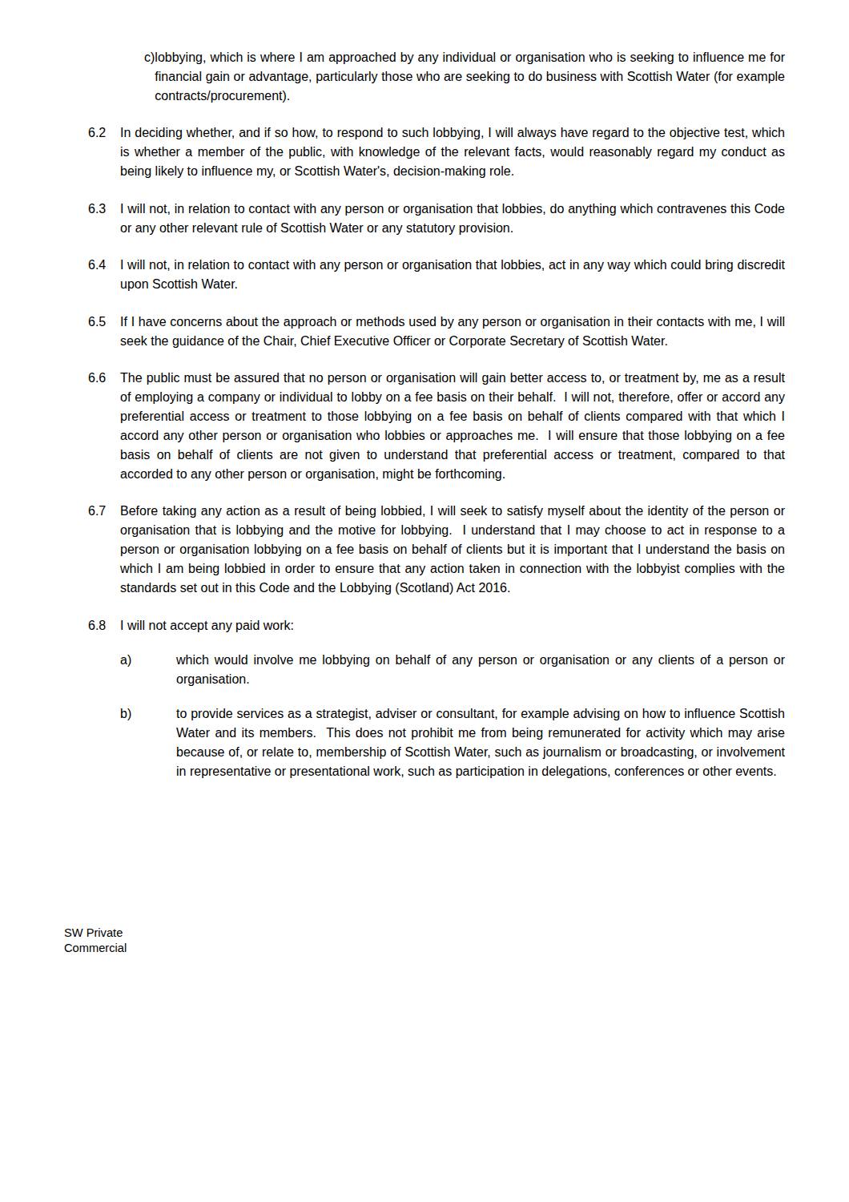c)
lobbying, which is where I am approached by any individual or organisation who is seeking to influence me for financial gain or advantage, particularly those who are seeking to do business with Scottish Water (for example contracts/procurement).
6.2
In deciding whether, and if so how, to respond to such lobbying, I will always have regard to the objective test, which is whether a member of the public, with knowledge of the relevant facts, would reasonably regard my conduct as being likely to influence my, or Scottish Water's, decision-making role.
6.3
I will not, in relation to contact with any person or organisation that lobbies, do anything which contravenes this Code or any other relevant rule of Scottish Water or any statutory provision.
6.4
I will not, in relation to contact with any person or organisation that lobbies, act in any way which could bring discredit upon Scottish Water.
6.5
If I have concerns about the approach or methods used by any person or organisation in their contacts with me, I will seek the guidance of the Chair, Chief Executive Officer or Corporate Secretary of Scottish Water.
6.6
The public must be assured that no person or organisation will gain better access to, or treatment by, me as a result of employing a company or individual to lobby on a fee basis on their behalf. I will not, therefore, offer or accord any preferential access or treatment to those lobbying on a fee basis on behalf of clients compared with that which I accord any other person or organisation who lobbies or approaches me. I will ensure that those lobbying on a fee basis on behalf of clients are not given to understand that preferential access or treatment, compared to that accorded to any other person or organisation, might be forthcoming.
6.7
Before taking any action as a result of being lobbied, I will seek to satisfy myself about the identity of the person or organisation that is lobbying and the motive for lobbying. I understand that I may choose to act in response to a person or organisation lobbying on a fee basis on behalf of clients but it is important that I understand the basis on which I am being lobbied in order to ensure that any action taken in connection with the lobbyist complies with the standards set out in this Code and the Lobbying (Scotland) Act 2016.
6.8
I will not accept any paid work:
a)
which would involve me lobbying on behalf of any person or organisation or any clients of a person or organisation.
b)
to provide services as a strategist, adviser or consultant, for example advising on how to influence Scottish Water and its members. This does not prohibit me from being remunerated for activity which may arise because of, or relate to, membership of Scottish Water, such as journalism or broadcasting, or involvement in representative or presentational work, such as participation in delegations, conferences or other events.
SW Private
Commercial